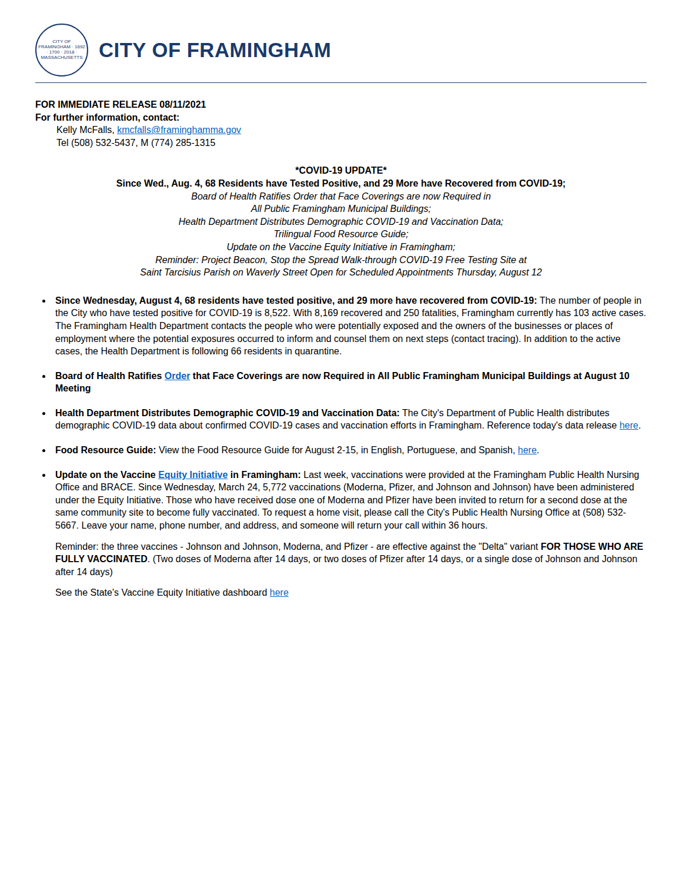CITY OF FRAMINGHAM · 1692 · 1700 · 2018 · MASSACHUSETTS
CITY OF FRAMINGHAM
FOR IMMEDIATE RELEASE 08/11/2021
For further information, contact:
Kelly McFalls, kmcfalls@framinghamma.gov
Tel (508) 532-5437, M (774) 285-1315
*COVID-19 UPDATE*
Since Wed., Aug. 4, 68 Residents have Tested Positive, and 29 More have Recovered from COVID-19;
Board of Health Ratifies Order that Face Coverings are now Required in
All Public Framingham Municipal Buildings;
Health Department Distributes Demographic COVID-19 and Vaccination Data;
Trilingual Food Resource Guide;
Update on the Vaccine Equity Initiative in Framingham;
Reminder: Project Beacon, Stop the Spread Walk-through COVID-19 Free Testing Site at
Saint Tarcisius Parish on Waverly Street Open for Scheduled Appointments Thursday, August 12
Since Wednesday, August 4, 68 residents have tested positive, and 29 more have recovered from COVID-19: The number of people in the City who have tested positive for COVID-19 is 8,522. With 8,169 recovered and 250 fatalities, Framingham currently has 103 active cases. The Framingham Health Department contacts the people who were potentially exposed and the owners of the businesses or places of employment where the potential exposures occurred to inform and counsel them on next steps (contact tracing). In addition to the active cases, the Health Department is following 66 residents in quarantine.
Board of Health Ratifies Order that Face Coverings are now Required in All Public Framingham Municipal Buildings at August 10 Meeting
Health Department Distributes Demographic COVID-19 and Vaccination Data: The City's Department of Public Health distributes demographic COVID-19 data about confirmed COVID-19 cases and vaccination efforts in Framingham. Reference today's data release here.
Food Resource Guide: View the Food Resource Guide for August 2-15, in English, Portuguese, and Spanish, here.
Update on the Vaccine Equity Initiative in Framingham: Last week, vaccinations were provided at the Framingham Public Health Nursing Office and BRACE. Since Wednesday, March 24, 5,772 vaccinations (Moderna, Pfizer, and Johnson and Johnson) have been administered under the Equity Initiative. Those who have received dose one of Moderna and Pfizer have been invited to return for a second dose at the same community site to become fully vaccinated. To request a home visit, please call the City's Public Health Nursing Office at (508) 532-5667. Leave your name, phone number, and address, and someone will return your call within 36 hours.
Reminder: the three vaccines - Johnson and Johnson, Moderna, and Pfizer - are effective against the "Delta" variant FOR THOSE WHO ARE FULLY VACCINATED. (Two doses of Moderna after 14 days, or two doses of Pfizer after 14 days, or a single dose of Johnson and Johnson after 14 days)
See the State's Vaccine Equity Initiative dashboard here